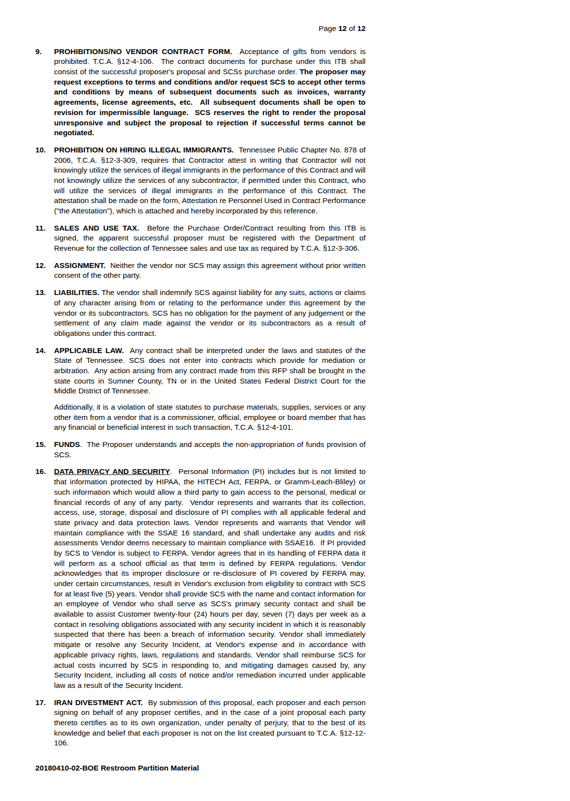Page 12 of 12
PROHIBITIONS/NO VENDOR CONTRACT FORM. Acceptance of gifts from vendors is prohibited. T.C.A. §12-4-106. The contract documents for purchase under this ITB shall consist of the successful proposer's proposal and SCSs purchase order. The proposer may request exceptions to terms and conditions and/or request SCS to accept other terms and conditions by means of subsequent documents such as invoices, warranty agreements, license agreements, etc. All subsequent documents shall be open to revision for impermissible language. SCS reserves the right to render the proposal unresponsive and subject the proposal to rejection if successful terms cannot be negotiated.
PROHIBITION ON HIRING ILLEGAL IMMIGRANTS. Tennessee Public Chapter No. 878 of 2006, T.C.A. §12-3-309, requires that Contractor attest in writing that Contractor will not knowingly utilize the services of illegal immigrants in the performance of this Contract and will not knowingly utilize the services of any subcontractor, if permitted under this Contract, who will utilize the services of illegal immigrants in the performance of this Contract. The attestation shall be made on the form, Attestation re Personnel Used in Contract Performance ("the Attestation"), which is attached and hereby incorporated by this reference.
SALES AND USE TAX. Before the Purchase Order/Contract resulting from this ITB is signed, the apparent successful proposer must be registered with the Department of Revenue for the collection of Tennessee sales and use tax as required by T.C.A. §12-3-306.
ASSIGNMENT. Neither the vendor nor SCS may assign this agreement without prior written consent of the other party.
LIABILITIES. The vendor shall indemnify SCS against liability for any suits, actions or claims of any character arising from or relating to the performance under this agreement by the vendor or its subcontractors. SCS has no obligation for the payment of any judgement or the settlement of any claim made against the vendor or its subcontractors as a result of obligations under this contract.
APPLICABLE LAW. Any contract shall be interpreted under the laws and statutes of the State of Tennessee. SCS does not enter into contracts which provide for mediation or arbitration. Any action arising from any contract made from this RFP shall be brought in the state courts in Sumner County, TN or in the United States Federal District Court for the Middle District of Tennessee.
Additionally, it is a violation of state statutes to purchase materials, supplies, services or any other item from a vendor that is a commissioner, official, employee or board member that has any financial or beneficial interest in such transaction, T.C.A. §12-4-101.
FUNDS. The Proposer understands and accepts the non-appropriation of funds provision of SCS.
DATA PRIVACY AND SECURITY. Personal Information (PI) includes but is not limited to that information protected by HIPAA, the HITECH Act, FERPA, or Gramm-Leach-Bliley) or such information which would allow a third party to gain access to the personal, medical or financial records of any of any party. Vendor represents and warrants that its collection, access, use, storage, disposal and disclosure of PI complies with all applicable federal and state privacy and data protection laws. Vendor represents and warrants that Vendor will maintain compliance with the SSAE 16 standard, and shall undertake any audits and risk assessments Vendor deems necessary to maintain compliance with SSAE16. If PI provided by SCS to Vendor is subject to FERPA. Vendor agrees that in its handling of FERPA data it will perform as a school official as that term is defined by FERPA regulations. Vendor acknowledges that its improper disclosure or re-disclosure of PI covered by FERPA may, under certain circumstances, result in Vendor's exclusion from eligibility to contract with SCS for at least five (5) years. Vendor shall provide SCS with the name and contact information for an employee of Vendor who shall serve as SCS's primary security contact and shall be available to assist Customer twenty-four (24) hours per day, seven (7) days per week as a contact in resolving obligations associated with any security incident in which it is reasonably suspected that there has been a breach of information security. Vendor shall immediately mitigate or resolve any Security Incident, at Vendor's expense and in accordance with applicable privacy rights, laws, regulations and standards. Vendor shall reimburse SCS for actual costs incurred by SCS in responding to, and mitigating damages caused by, any Security Incident, including all costs of notice and/or remediation incurred under applicable law as a result of the Security Incident.
IRAN DIVESTMENT ACT. By submission of this proposal, each proposer and each person signing on behalf of any proposer certifies, and in the case of a joint proposal each party thereto certifies as to its own organization, under penalty of perjury, that to the best of its knowledge and belief that each proposer is not on the list created pursuant to T.C.A. §12-12-106.
20180410-02-BOE Restroom Partition Material